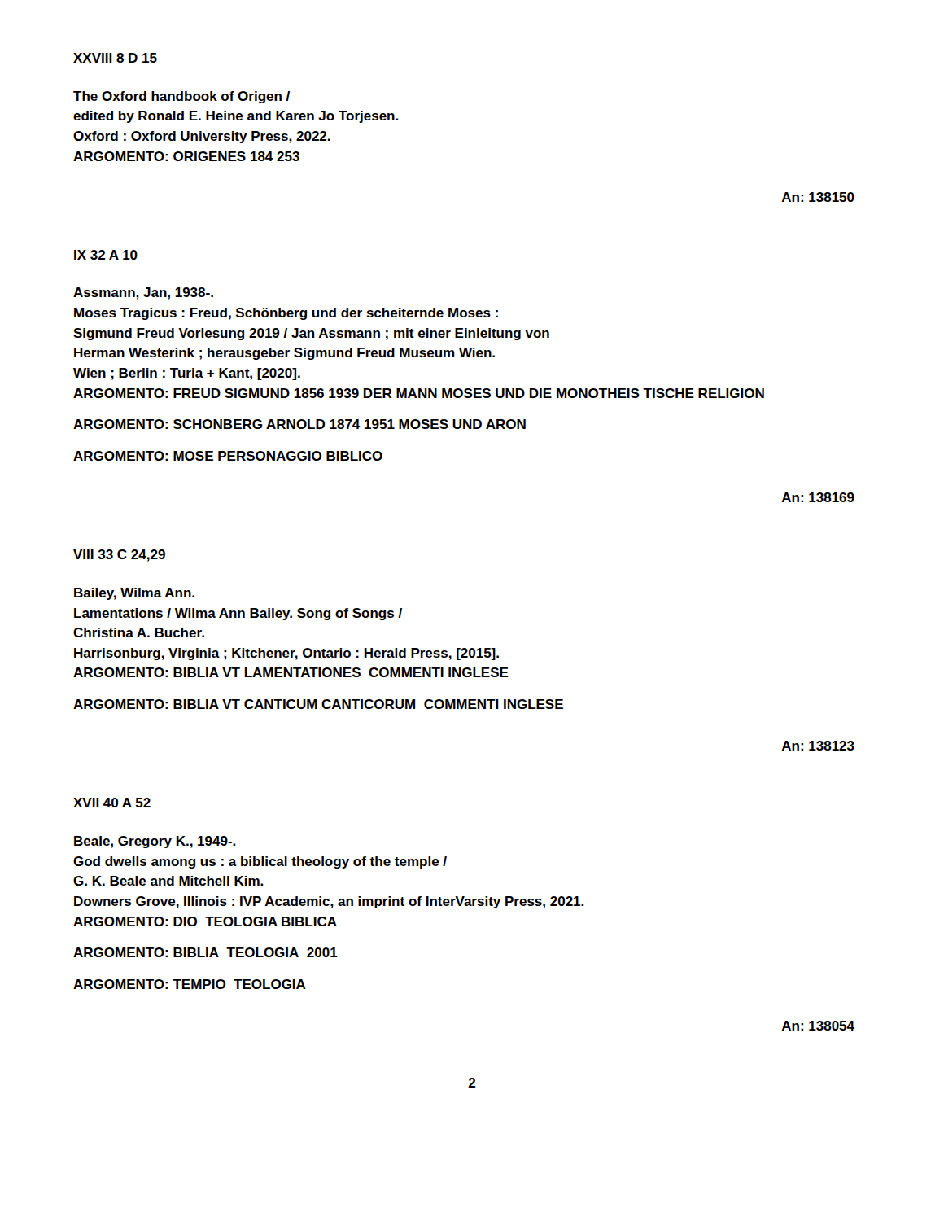XXVIII 8 D 15
The Oxford handbook of Origen /
edited by Ronald E. Heine and Karen Jo Torjesen.
Oxford : Oxford University Press, 2022.
ARGOMENTO: ORIGENES 184 253
An: 138150
IX 32 A 10
Assmann, Jan, 1938-.
Moses Tragicus : Freud, Schönberg und der scheiternde Moses :
Sigmund Freud Vorlesung 2019 / Jan Assmann ; mit einer Einleitung von
Herman Westerink ; herausgeber Sigmund Freud Museum Wien.
Wien ; Berlin : Turia + Kant, [2020].
ARGOMENTO: FREUD SIGMUND 1856 1939 DER MANN MOSES UND DIE MONOTHEIS TISCHE RELIGION
ARGOMENTO: SCHONBERG ARNOLD 1874 1951 MOSES UND ARON
ARGOMENTO: MOSE PERSONAGGIO BIBLICO
An: 138169
VIII 33 C 24,29
Bailey, Wilma Ann.
Lamentations / Wilma Ann Bailey. Song of Songs /
Christina A. Bucher.
Harrisonburg, Virginia ; Kitchener, Ontario : Herald Press, [2015].
ARGOMENTO: BIBLIA VT LAMENTATIONES COMMENTI INGLESE
ARGOMENTO: BIBLIA VT CANTICUM CANTICORUM COMMENTI INGLESE
An: 138123
XVII 40 A 52
Beale, Gregory K., 1949-.
God dwells among us : a biblical theology of the temple /
G. K. Beale and Mitchell Kim.
Downers Grove, Illinois : IVP Academic, an imprint of InterVarsity Press, 2021.
ARGOMENTO: DIO TEOLOGIA BIBLICA
ARGOMENTO: BIBLIA TEOLOGIA 2001
ARGOMENTO: TEMPIO TEOLOGIA
An: 138054
2